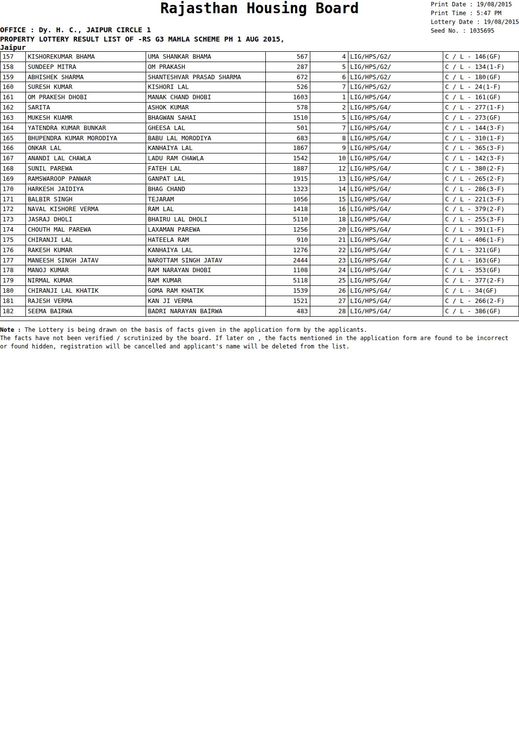Rajasthan Housing Board
Print Date : 19/08/2015
Print Time : 5:47 PM
Lottery Date : 19/08/2015
Seed No. : 1035695
OFFICE : Dy. H. C., JAIPUR CIRCLE 1
PROPERTY LOTTERY RESULT LIST OF -RS G3 MAHLA SCHEME PH 1 AUG 2015,
Jaipur
| 157 | KISHOREKUMAR BHAMA | UMA SHANKAR BHAMA | 567 | 4 | LIG/HPS/G2/ | C / L - 146(GF) |
| 158 | SUNDEEP MITRA | OM PRAKASH | 287 | 5 | LIG/HPS/G2/ | C / L - 134(1-F) |
| 159 | ABHISHEK SHARMA | SHANTESHVAR PRASAD SHARMA | 672 | 6 | LIG/HPS/G2/ | C / L - 180(GF) |
| 160 | SURESH KUMAR | KISHORI LAL | 526 | 7 | LIG/HPS/G2/ | C / L - 24(1-F) |
| 161 | OM PRAKESH DHOBI | MANAK CHAND DHOBI | 1603 | 1 | LIG/HPS/G4/ | C / L - 161(GF) |
| 162 | SARITA | ASHOK KUMAR | 578 | 2 | LIG/HPS/G4/ | C / L - 277(1-F) |
| 163 | MUKESH KUAMR | BHAGWAN SAHAI | 1510 | 5 | LIG/HPS/G4/ | C / L - 273(GF) |
| 164 | YATENDRA KUMAR BUNKAR | GHEESA LAL | 501 | 7 | LIG/HPS/G4/ | C / L - 144(3-F) |
| 165 | BHUPENDRA KUMAR MORODIYA | BABU LAL MORODIYA | 683 | 8 | LIG/HPS/G4/ | C / L - 310(1-F) |
| 166 | ONKAR LAL | KANHAIYA LAL | 1867 | 9 | LIG/HPS/G4/ | C / L - 365(3-F) |
| 167 | ANANDI LAL CHAWLA | LADU RAM CHAWLA | 1542 | 10 | LIG/HPS/G4/ | C / L - 142(3-F) |
| 168 | SUNIL PAREWA | FATEH LAL | 1887 | 12 | LIG/HPS/G4/ | C / L - 380(2-F) |
| 169 | RAMSWAROOP PANWAR | GANPAT LAL | 1915 | 13 | LIG/HPS/G4/ | C / L - 265(2-F) |
| 170 | HARKESH JAIDIYA | BHAG CHAND | 1323 | 14 | LIG/HPS/G4/ | C / L - 286(3-F) |
| 171 | BALBIR SINGH | TEJARAM | 1056 | 15 | LIG/HPS/G4/ | C / L - 221(3-F) |
| 172 | NAVAL KISHORE VERMA | RAM LAL | 1418 | 16 | LIG/HPS/G4/ | C / L - 379(2-F) |
| 173 | JASRAJ DHOLI | BHAIRU LAL DHOLI | 5110 | 18 | LIG/HPS/G4/ | C / L - 255(3-F) |
| 174 | CHOUTH MAL PAREWA | LAXAMAN PAREWA | 1256 | 20 | LIG/HPS/G4/ | C / L - 391(1-F) |
| 175 | CHIRANJI LAL | HATEELA RAM | 910 | 21 | LIG/HPS/G4/ | C / L - 406(1-F) |
| 176 | RAKESH KUMAR | KANHAIYA LAL | 1276 | 22 | LIG/HPS/G4/ | C / L - 321(GF) |
| 177 | MANEESH SINGH JATAV | NAROTTAM SINGH JATAV | 2444 | 23 | LIG/HPS/G4/ | C / L - 163(GF) |
| 178 | MANOJ KUMAR | RAM NARAYAN DHOBI | 1108 | 24 | LIG/HPS/G4/ | C / L - 353(GF) |
| 179 | NIRMAL KUMAR | RAM KUMAR | 5118 | 25 | LIG/HPS/G4/ | C / L - 377(2-F) |
| 180 | CHIRANJI LAL KHATIK | GOMA RAM KHATIK | 1539 | 26 | LIG/HPS/G4/ | C / L - 34(GF) |
| 181 | RAJESH VERMA | KAN JI VERMA | 1521 | 27 | LIG/HPS/G4/ | C / L - 266(2-F) |
| 182 | SEEMA BAIRWA | BADRI NARAYAN BAIRWA | 483 | 28 | LIG/HPS/G4/ | C / L - 386(GF) |
Note : The Lottery is being drawn on the basis of facts given in the application form by the applicants.
The facts have not been verified / scrutinized by the board. If later on , the facts mentioned in the application form are found to be incorrect or found hidden, registration will be cancelled and applicant's name will be deleted from the list.